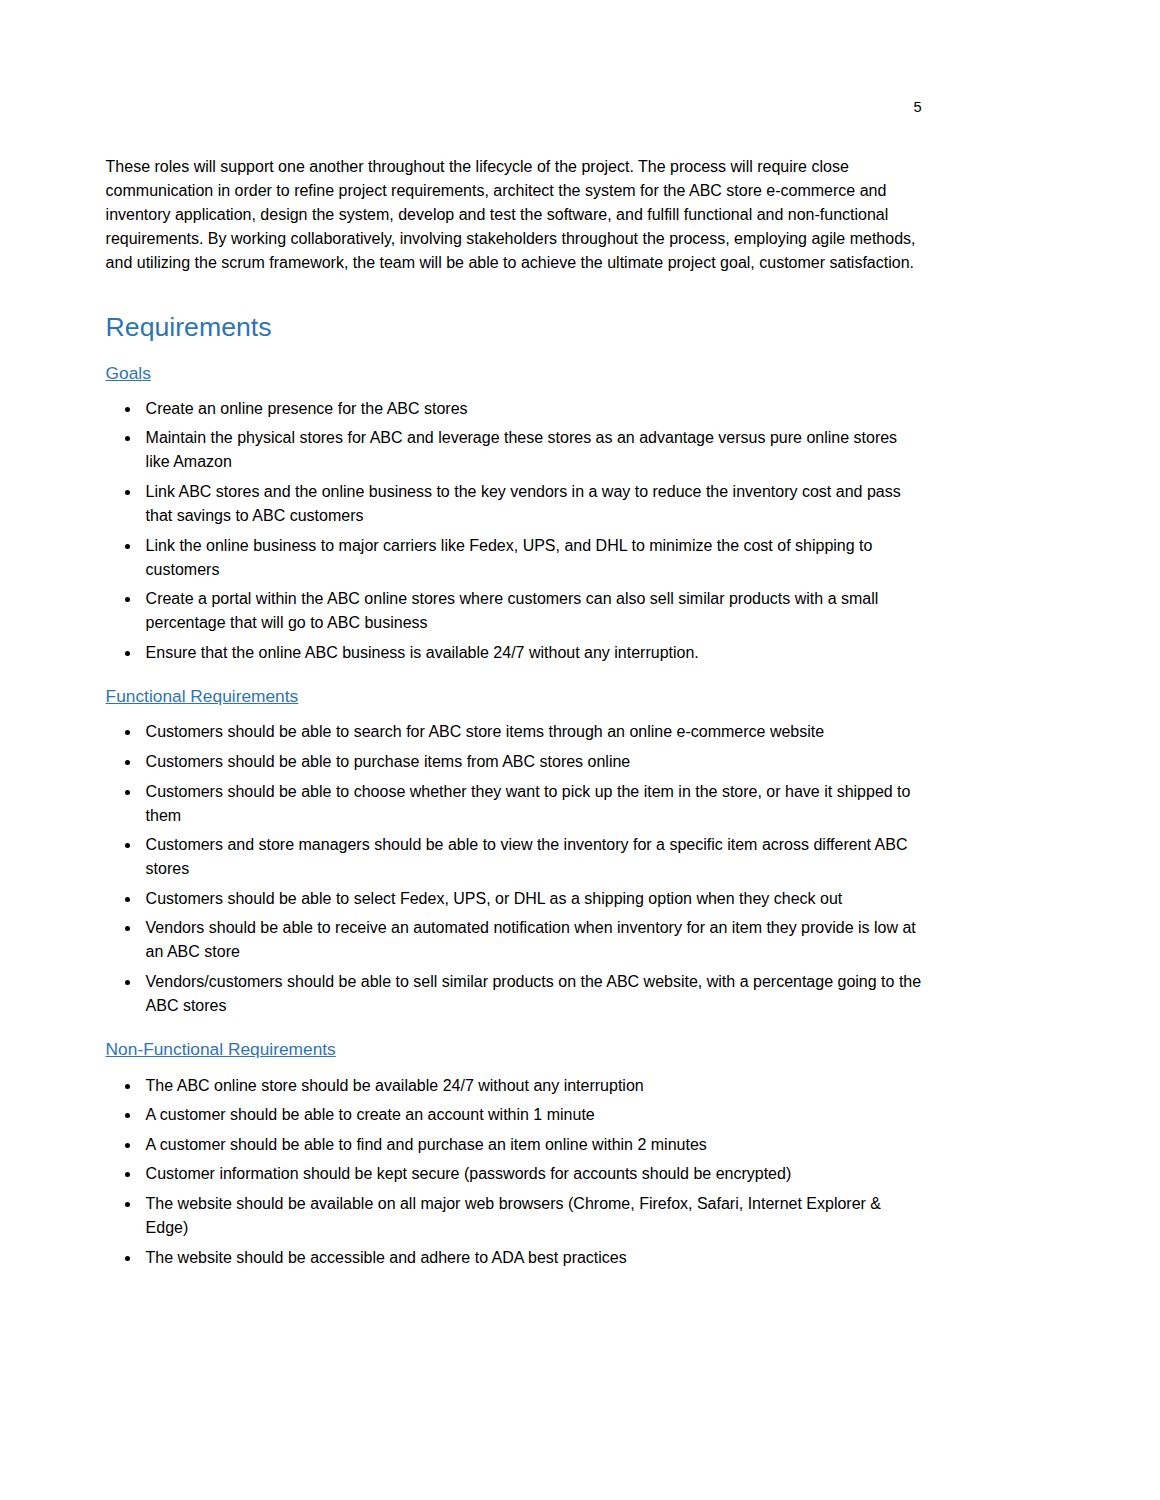5
These roles will support one another throughout the lifecycle of the project. The process will require close communication in order to refine project requirements, architect the system for the ABC store e-commerce and inventory application, design the system, develop and test the software, and fulfill functional and non-functional requirements. By working collaboratively, involving stakeholders throughout the process, employing agile methods, and utilizing the scrum framework, the team will be able to achieve the ultimate project goal, customer satisfaction.
Requirements
Goals
Create an online presence for the ABC stores
Maintain the physical stores for ABC and leverage these stores as an advantage versus pure online stores like Amazon
Link ABC stores and the online business to the key vendors in a way to reduce the inventory cost and pass that savings to ABC customers
Link the online business to major carriers like Fedex, UPS, and DHL to minimize the cost of shipping to customers
Create a portal within the ABC online stores where customers can also sell similar products with a small percentage that will go to ABC business
Ensure that the online ABC business is available 24/7 without any interruption.
Functional Requirements
Customers should be able to search for ABC store items through an online e-commerce website
Customers should be able to purchase items from ABC stores online
Customers should be able to choose whether they want to pick up the item in the store, or have it shipped to them
Customers and store managers should be able to view the inventory for a specific item across different ABC stores
Customers should be able to select Fedex, UPS, or DHL as a shipping option when they check out
Vendors should be able to receive an automated notification when inventory for an item they provide is low at an ABC store
Vendors/customers should be able to sell similar products on the ABC website, with a percentage going to the ABC stores
Non-Functional Requirements
The ABC online store should be available 24/7 without any interruption
A customer should be able to create an account within 1 minute
A customer should be able to find and purchase an item online within 2 minutes
Customer information should be kept secure (passwords for accounts should be encrypted)
The website should be available on all major web browsers (Chrome, Firefox, Safari, Internet Explorer & Edge)
The website should be accessible and adhere to ADA best practices